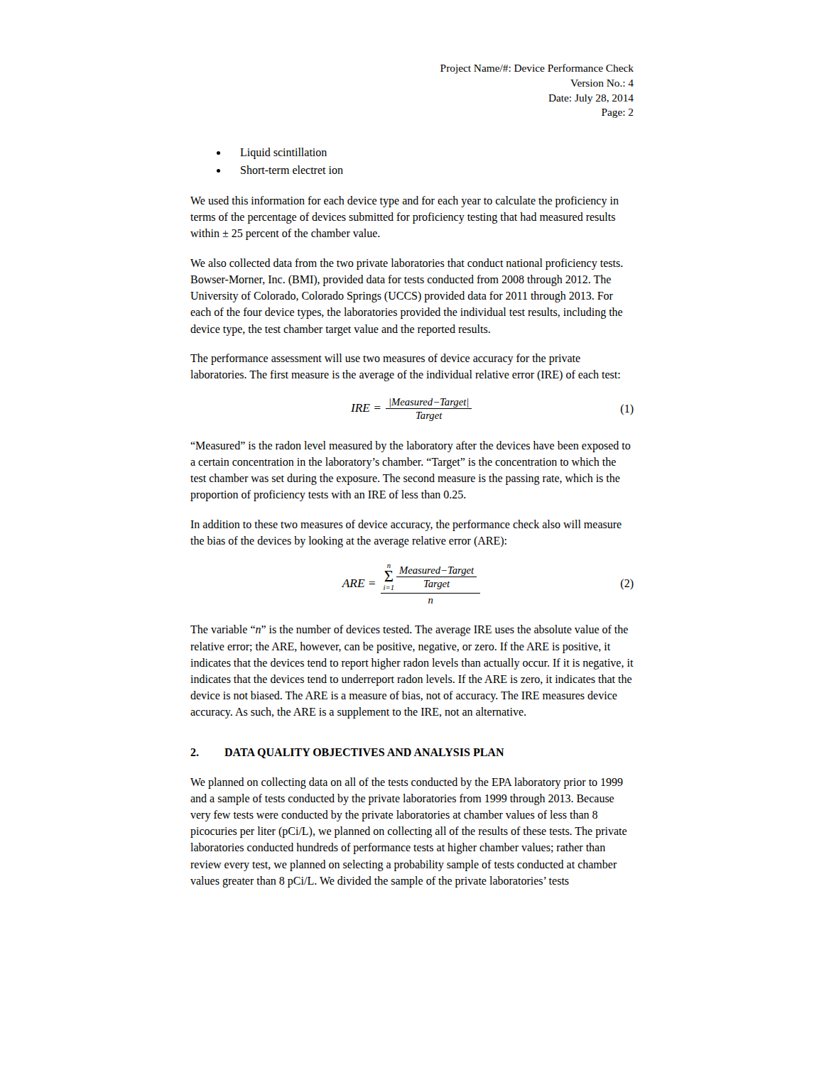Project Name/#: Device Performance Check
Version No.: 4
Date: July 28, 2014
Page: 2
Liquid scintillation
Short-term electret ion
We used this information for each device type and for each year to calculate the proficiency in terms of the percentage of devices submitted for proficiency testing that had measured results within ± 25 percent of the chamber value.
We also collected data from the two private laboratories that conduct national proficiency tests. Bowser-Morner, Inc. (BMI), provided data for tests conducted from 2008 through 2012. The University of Colorado, Colorado Springs (UCCS) provided data for 2011 through 2013. For each of the four device types, the laboratories provided the individual test results, including the device type, the test chamber target value and the reported results.
The performance assessment will use two measures of device accuracy for the private laboratories. The first measure is the average of the individual relative error (IRE) of each test:
IRE = |Measured−Target|Target (1)
“Measured” is the radon level measured by the laboratory after the devices have been exposed to a certain concentration in the laboratory’s chamber. “Target” is the concentration to which the test chamber was set during the exposure. The second measure is the passing rate, which is the proportion of proficiency tests with an IRE of less than 0.25.
In addition to these two measures of device accuracy, the performance check also will measure the bias of the devices by looking at the average relative error (ARE):
ARE = nΣi=1 Measured−Target Target n (2)
The variable “n” is the number of devices tested. The average IRE uses the absolute value of the relative error; the ARE, however, can be positive, negative, or zero. If the ARE is positive, it indicates that the devices tend to report higher radon levels than actually occur. If it is negative, it indicates that the devices tend to underreport radon levels. If the ARE is zero, it indicates that the device is not biased. The ARE is a measure of bias, not of accuracy. The IRE measures device accuracy. As such, the ARE is a supplement to the IRE, not an alternative.
2. Data Quality Objectives and Analysis Plan
We planned on collecting data on all of the tests conducted by the EPA laboratory prior to 1999 and a sample of tests conducted by the private laboratories from 1999 through 2013. Because very few tests were conducted by the private laboratories at chamber values of less than 8 picocuries per liter (pCi/L), we planned on collecting all of the results of these tests. The private laboratories conducted hundreds of performance tests at higher chamber values; rather than review every test, we planned on selecting a probability sample of tests conducted at chamber values greater than 8 pCi/L. We divided the sample of the private laboratories’ tests